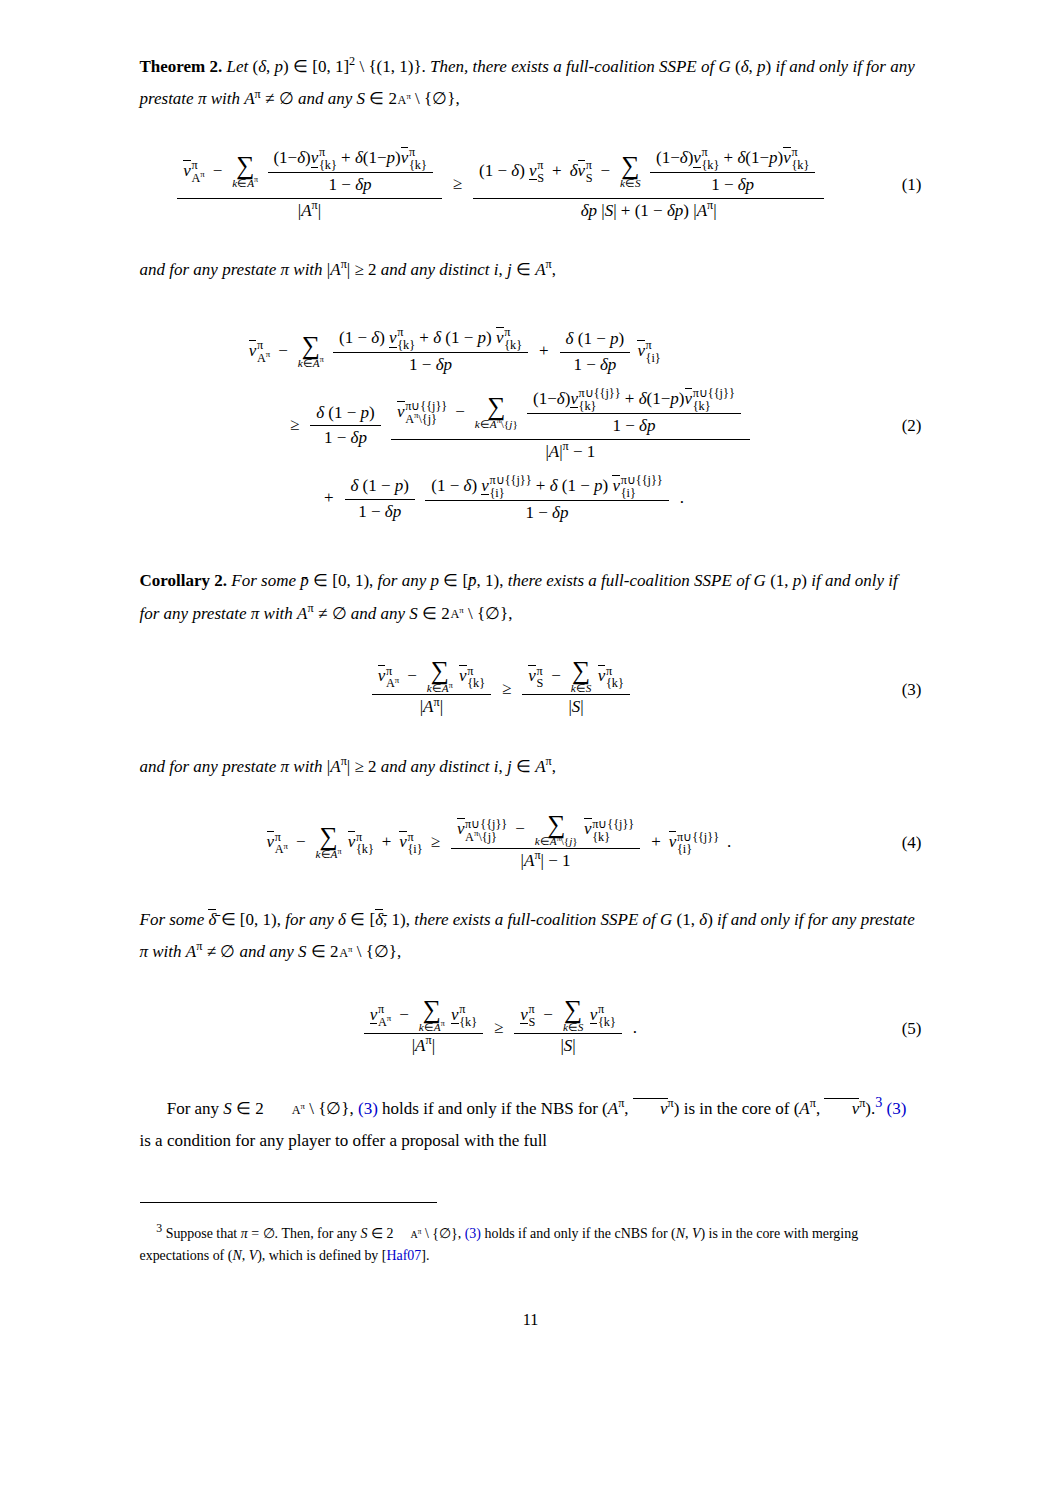Theorem 2. Let (δ, p) ∈ [0, 1]2 \ {(1, 1)}. Then, there exists a full-coalition SSPE of G (δ, p) if and only if for any prestate π with Aπ ≠ ∅ and any S ∈ 2Aπ \ {∅},
vπ
Aπ − ∑k∈Aπ (1−δ)vπ
{k} + δ(1−p)vπ
{k} 1 − δp |Aπ| ≥ (1 − δ) vπ
S + δvπ
S − ∑k∈S (1−δ)vπ
{k} + δ(1−p)vπ
{k} 1 − δp δp |S| + (1 − δp) |Aπ|
(1)
and for any prestate π with |Aπ| ≥ 2 and any distinct i, j ∈ Aπ,
vπ
Aπ − ∑k∈Aπ (1 − δ) vπ
{k} + δ (1 − p) vπ
{k} 1 − δp + δ (1 − p) 1 − δp vπ
{i} ≥ δ (1 − p) 1 − δp vπ∪{{j}}
Aπ\{j} − ∑k∈Aπ\{j} (1−δ)vπ∪{{j}}
{k} + δ(1−p)vπ∪{{j}}
{k} 1 − δp |A|π − 1 + δ (1 − p) 1 − δp (1 − δ) vπ∪{{j}}
{i} + δ (1 − p) vπ∪{{j}}
{i} 1 − δp .
(2)
Corollary 2. For some p̄ ∈ [0, 1), for any p ∈ [p̄, 1), there exists a full-coalition SSPE of G (1, p) if and only if for any prestate π with Aπ ≠ ∅ and any S ∈ 2Aπ \ {∅},
vπ
Aπ − ∑k∈Aπ vπ
{k} |Aπ| ≥ vπ
S − ∑k∈S vπ
{k} |S|
(3)
and for any prestate π with |Aπ| ≥ 2 and any distinct i, j ∈ Aπ,
vπ
Aπ − ∑k∈Aπ vπ
{k} + vπ
{i} ≥ vπ∪{{j}}
Aπ\{j} − ∑k∈Aπ\{j} vπ∪{{j}}
{k} |Aπ| − 1 + vπ∪{{j}}
{i} .
(4)
For some δ̄ ∈ [0, 1), for any δ ∈ [δ̄, 1), there exists a full-coalition SSPE of G (1, δ) if and only if for any prestate π with Aπ ≠ ∅ and any S ∈ 2Aπ \ {∅},
vπ
Aπ − ∑k∈Aπ vπ
{k} |Aπ| ≥ vπ
S − ∑k∈S vπ
{k} |S| .
(5)
For any S ∈ 2Aπ \ {∅}, (3) holds if and only if the NBS for (Aπ, vπ) is in the core of (Aπ, vπ).3 (3) is a condition for any player to offer a proposal with the full
3 Suppose that π = ∅. Then, for any S ∈ 2Aπ \ {∅}, (3) holds if and only if the cNBS for (N, V) is in the core with merging expectations of (N, V), which is defined by [Haf07].
11